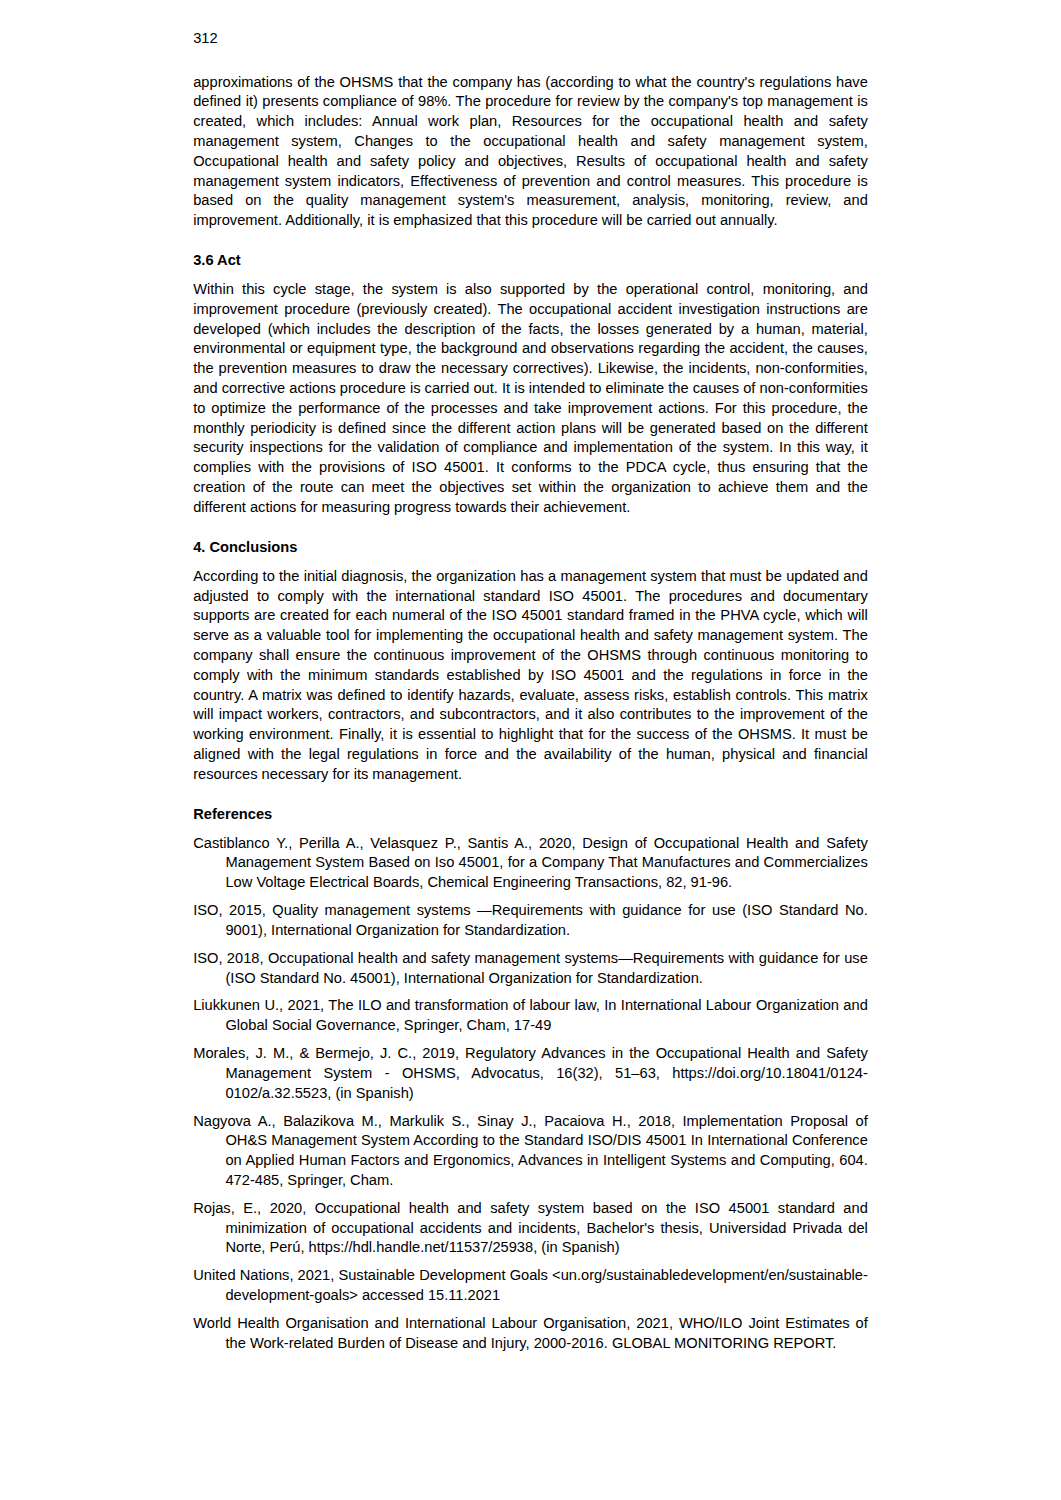312
approximations of the OHSMS that the company has (according to what the country's regulations have defined it) presents compliance of 98%. The procedure for review by the company's top management is created, which includes: Annual work plan, Resources for the occupational health and safety management system, Changes to the occupational health and safety management system, Occupational health and safety policy and objectives, Results of occupational health and safety management system indicators, Effectiveness of prevention and control measures. This procedure is based on the quality management system's measurement, analysis, monitoring, review, and improvement. Additionally, it is emphasized that this procedure will be carried out annually.
3.6 Act
Within this cycle stage, the system is also supported by the operational control, monitoring, and improvement procedure (previously created). The occupational accident investigation instructions are developed (which includes the description of the facts, the losses generated by a human, material, environmental or equipment type, the background and observations regarding the accident, the causes, the prevention measures to draw the necessary correctives). Likewise, the incidents, non-conformities, and corrective actions procedure is carried out. It is intended to eliminate the causes of non-conformities to optimize the performance of the processes and take improvement actions. For this procedure, the monthly periodicity is defined since the different action plans will be generated based on the different security inspections for the validation of compliance and implementation of the system. In this way, it complies with the provisions of ISO 45001. It conforms to the PDCA cycle, thus ensuring that the creation of the route can meet the objectives set within the organization to achieve them and the different actions for measuring progress towards their achievement.
4. Conclusions
According to the initial diagnosis, the organization has a management system that must be updated and adjusted to comply with the international standard ISO 45001. The procedures and documentary supports are created for each numeral of the ISO 45001 standard framed in the PHVA cycle, which will serve as a valuable tool for implementing the occupational health and safety management system. The company shall ensure the continuous improvement of the OHSMS through continuous monitoring to comply with the minimum standards established by ISO 45001 and the regulations in force in the country. A matrix was defined to identify hazards, evaluate, assess risks, establish controls. This matrix will impact workers, contractors, and subcontractors, and it also contributes to the improvement of the working environment. Finally, it is essential to highlight that for the success of the OHSMS. It must be aligned with the legal regulations in force and the availability of the human, physical and financial resources necessary for its management.
References
Castiblanco Y., Perilla A., Velasquez P., Santis A., 2020, Design of Occupational Health and Safety Management System Based on Iso 45001, for a Company That Manufactures and Commercializes Low Voltage Electrical Boards, Chemical Engineering Transactions, 82, 91-96.
ISO, 2015, Quality management systems —Requirements with guidance for use (ISO Standard No. 9001), International Organization for Standardization.
ISO, 2018, Occupational health and safety management systems—Requirements with guidance for use (ISO Standard No. 45001), International Organization for Standardization.
Liukkunen U., 2021, The ILO and transformation of labour law, In International Labour Organization and Global Social Governance, Springer, Cham, 17-49
Morales, J. M., & Bermejo, J. C., 2019, Regulatory Advances in the Occupational Health and Safety Management System - OHSMS, Advocatus, 16(32), 51–63, https://doi.org/10.18041/0124-0102/a.32.5523, (in Spanish)
Nagyova A., Balazikova M., Markulik S., Sinay J., Pacaiova H., 2018, Implementation Proposal of OH&S Management System According to the Standard ISO/DIS 45001 In International Conference on Applied Human Factors and Ergonomics, Advances in Intelligent Systems and Computing, 604. 472-485, Springer, Cham.
Rojas, E., 2020, Occupational health and safety system based on the ISO 45001 standard and minimization of occupational accidents and incidents, Bachelor's thesis, Universidad Privada del Norte, Perú, https://hdl.handle.net/11537/25938, (in Spanish)
United Nations, 2021, Sustainable Development Goals <un.org/sustainabledevelopment/en/sustainable-development-goals> accessed 15.11.2021
World Health Organisation and International Labour Organisation, 2021, WHO/ILO Joint Estimates of the Work-related Burden of Disease and Injury, 2000-2016. GLOBAL MONITORING REPORT.